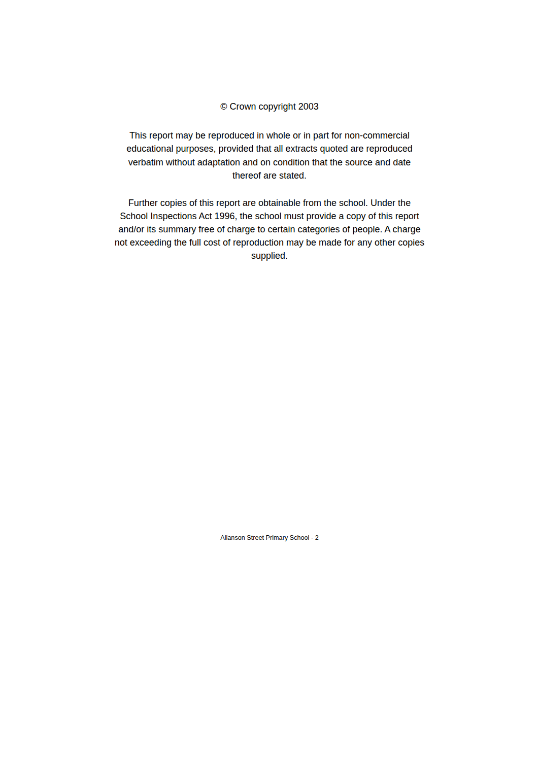© Crown copyright 2003
This report may be reproduced in whole or in part for non-commercial educational purposes, provided that all extracts quoted are reproduced verbatim without adaptation and on condition that the source and date thereof are stated.
Further copies of this report are obtainable from the school. Under the School Inspections Act 1996, the school must provide a copy of this report and/or its summary free of charge to certain categories of people. A charge not exceeding the full cost of reproduction may be made for any other copies supplied.
Allanson Street Primary School - 2